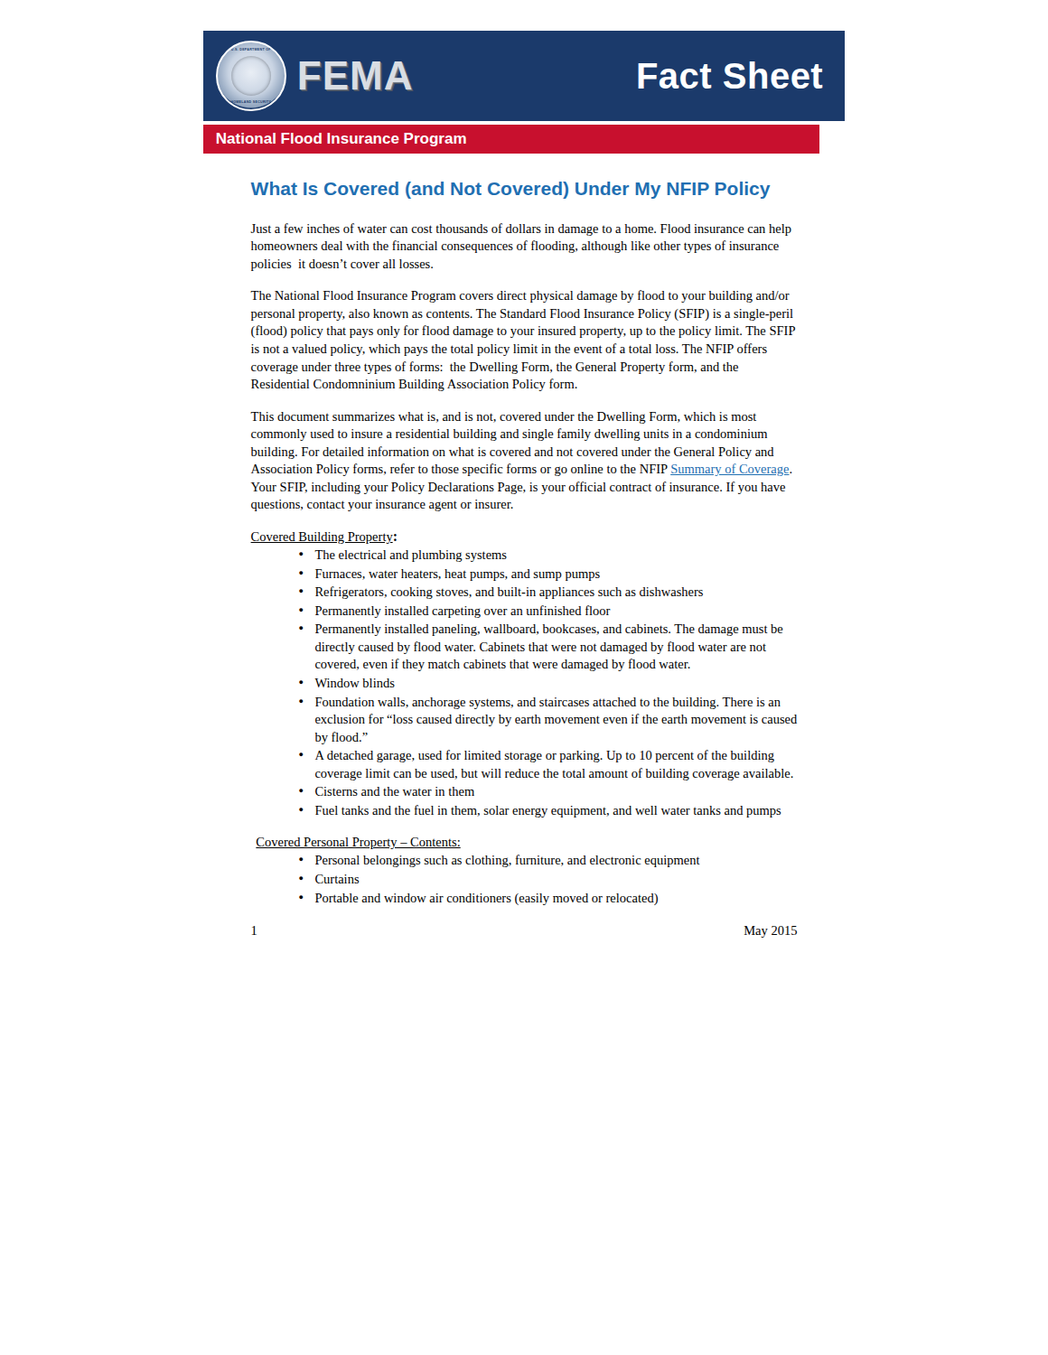FEMA
Fact Sheet
National Flood Insurance Program
What Is Covered (and Not Covered) Under My NFIP Policy
Just a few inches of water can cost thousands of dollars in damage to a home. Flood insurance can help homeowners deal with the financial consequences of flooding, although like other types of insurance policies it doesn’t cover all losses.
The National Flood Insurance Program covers direct physical damage by flood to your building and/or personal property, also known as contents. The Standard Flood Insurance Policy (SFIP) is a single-peril (flood) policy that pays only for flood damage to your insured property, up to the policy limit. The SFIP is not a valued policy, which pays the total policy limit in the event of a total loss. The NFIP offers coverage under three types of forms: the Dwelling Form, the General Property form, and the Residential Condomninium Building Association Policy form.
This document summarizes what is, and is not, covered under the Dwelling Form, which is most commonly used to insure a residential building and single family dwelling units in a condominium building. For detailed information on what is covered and not covered under the General Policy and Association Policy forms, refer to those specific forms or go online to the NFIP Summary of Coverage. Your SFIP, including your Policy Declarations Page, is your official contract of insurance. If you have questions, contact your insurance agent or insurer.
Covered Building Property
:
The electrical and plumbing systems
Furnaces, water heaters, heat pumps, and sump pumps
Refrigerators, cooking stoves, and built-in appliances such as dishwashers
Permanently installed carpeting over an unfinished floor
Permanently installed paneling, wallboard, bookcases, and cabinets. The damage must be directly caused by flood water. Cabinets that were not damaged by flood water are not covered, even if they match cabinets that were damaged by flood water.
Window blinds
Foundation walls, anchorage systems, and staircases attached to the building. There is an exclusion for “loss caused directly by earth movement even if the earth movement is caused by flood.”
A detached garage, used for limited storage or parking. Up to 10 percent of the building coverage limit can be used, but will reduce the total amount of building coverage available.
Cisterns and the water in them
Fuel tanks and the fuel in them, solar energy equipment, and well water tanks and pumps
Covered Personal Property – Contents:
Personal belongings such as clothing, furniture, and electronic equipment
Curtains
Portable and window air conditioners (easily moved or relocated)
1
May 2015